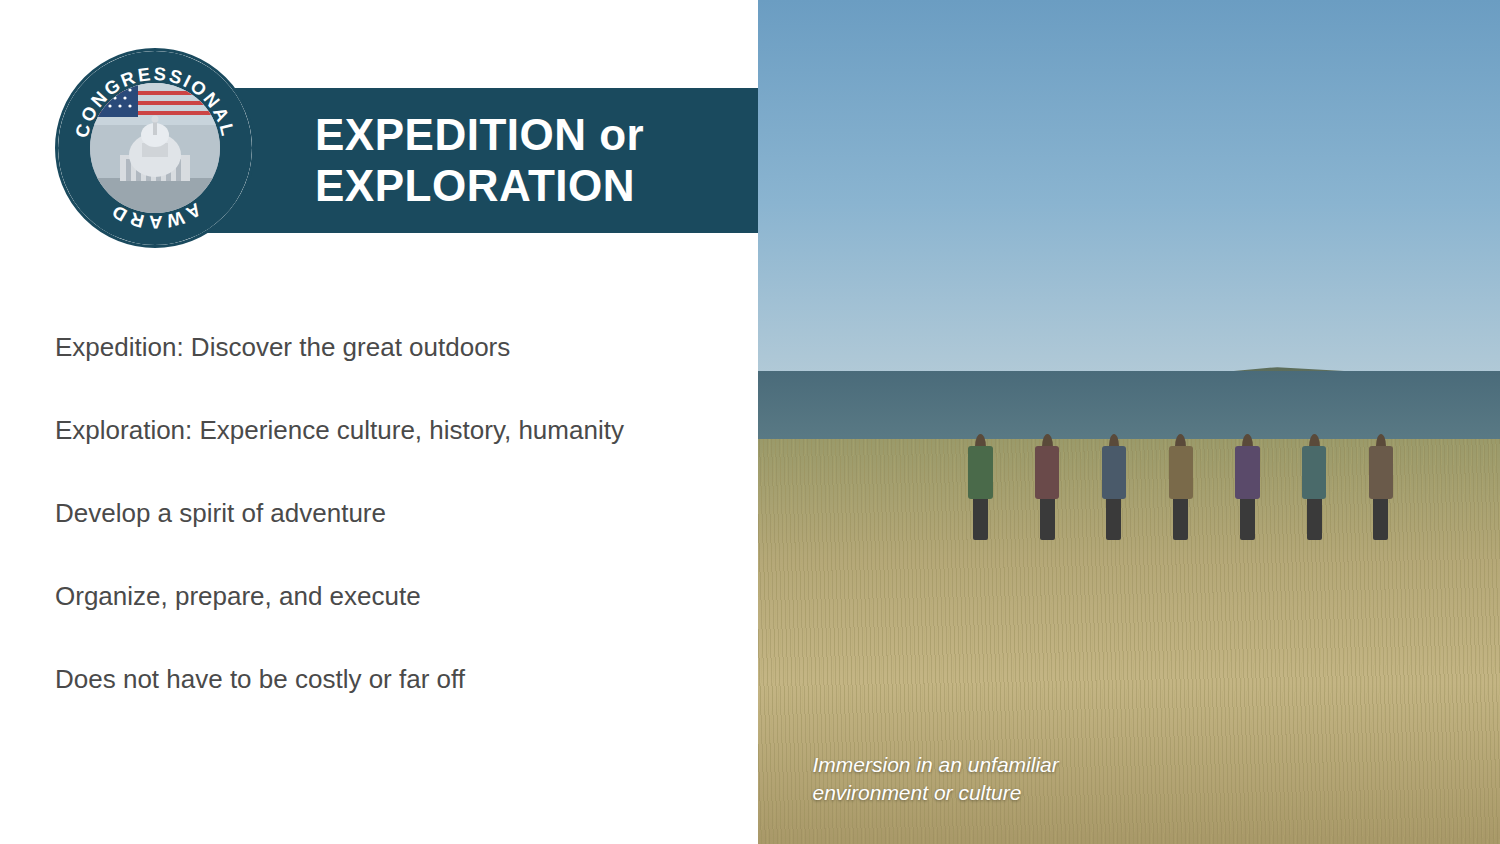EXPEDITION or
EXPLORATION
CONGRESSIONAL AWARD
Expedition: Discover the great outdoors
Exploration: Experience culture, history, humanity
Develop a spirit of adventure
Organize, prepare, and execute
Does not have to be costly or far off
Immersion in an unfamiliar
environment or culture